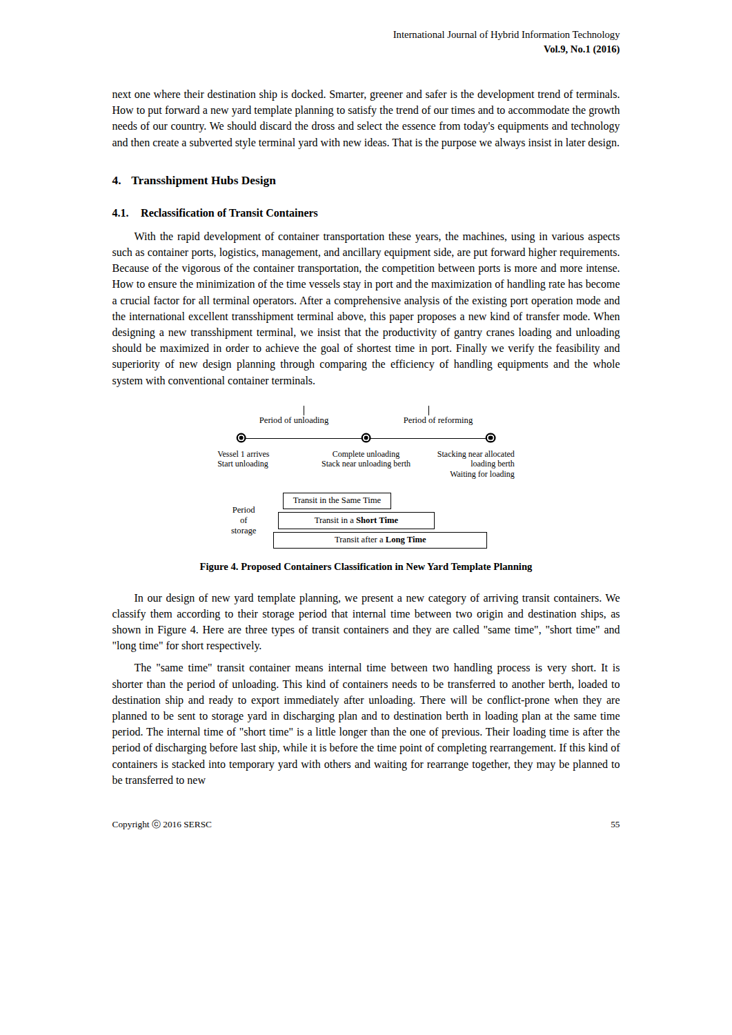International Journal of Hybrid Information Technology Vol.9, No.1 (2016)
next one where their destination ship is docked. Smarter, greener and safer is the development trend of terminals. How to put forward a new yard template planning to satisfy the trend of our times and to accommodate the growth needs of our country. We should discard the dross and select the essence from today's equipments and technology and then create a subverted style terminal yard with new ideas. That is the purpose we always insist in later design.
4. Transshipment Hubs Design
4.1. Reclassification of Transit Containers
With the rapid development of container transportation these years, the machines, using in various aspects such as container ports, logistics, management, and ancillary equipment side, are put forward higher requirements. Because of the vigorous of the container transportation, the competition between ports is more and more intense. How to ensure the minimization of the time vessels stay in port and the maximization of handling rate has become a crucial factor for all terminal operators. After a comprehensive analysis of the existing port operation mode and the international excellent transshipment terminal above, this paper proposes a new kind of transfer mode. When designing a new transshipment terminal, we insist that the productivity of gantry cranes loading and unloading should be maximized in order to achieve the goal of shortest time in port. Finally we verify the feasibility and superiority of new design planning through comparing the efficiency of handling equipments and the whole system with conventional container terminals.
Period of unloading Period of reforming
Vessel 1 arrives
Start unloading
Complete unloading
Stack near unloading berth
Stacking near allocated loading berth
Waiting for loading
Period
of
storage
Transit in the Same Time
Transit in a Short Time
Transit after a Long Time
Figure 4. Proposed Containers Classification in New Yard Template Planning
In our design of new yard template planning, we present a new category of arriving transit containers. We classify them according to their storage period that internal time between two origin and destination ships, as shown in Figure 4. Here are three types of transit containers and they are called "same time", "short time" and "long time" for short respectively.
The "same time" transit container means internal time between two handling process is very short. It is shorter than the period of unloading. This kind of containers needs to be transferred to another berth, loaded to destination ship and ready to export immediately after unloading. There will be conflict-prone when they are planned to be sent to storage yard in discharging plan and to destination berth in loading plan at the same time period. The internal time of "short time" is a little longer than the one of previous. Their loading time is after the period of discharging before last ship, while it is before the time point of completing rearrangement. If this kind of containers is stacked into temporary yard with others and waiting for rearrange together, they may be planned to be transferred to new
Copyright ⓒ 2016 SERSC
55